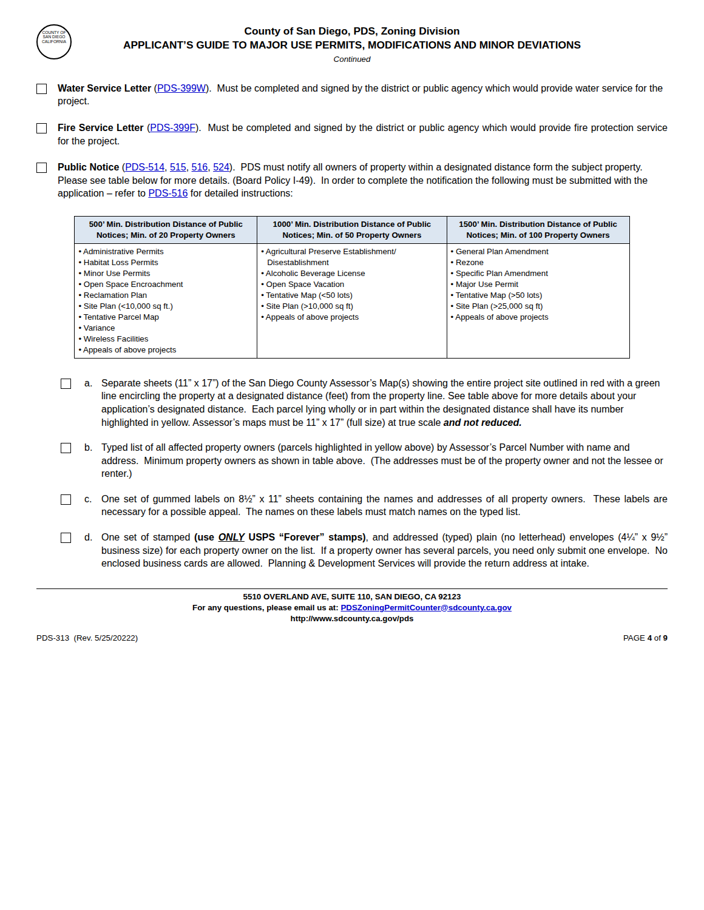COUNTY OF
SAN DIEGO
CALIFORNIA
County of San Diego, PDS, Zoning Division
APPLICANT’S GUIDE TO MAJOR USE PERMITS, MODIFICATIONS AND MINOR DEVIATIONS
Continued
Water Service Letter (PDS-399W). Must be completed and signed by the district or public agency which would provide water service for the project.
Fire Service Letter (PDS-399F). Must be completed and signed by the district or public agency which would provide fire protection service for the project.
Public Notice (PDS-514, 515, 516, 524). PDS must notify all owners of property within a designated distance form the subject property. Please see table below for more details. (Board Policy I-49). In order to complete the notification the following must be submitted with the application – refer to PDS-516 for detailed instructions:
| 500’ Min. Distribution Distance of Public Notices; Min. of 20 Property Owners | 1000’ Min. Distribution Distance of Public Notices; Min. of 50 Property Owners | 1500’ Min. Distribution Distance of Public Notices; Min. of 100 Property Owners |
| --- | --- | --- |
| • Administrative Permits • Habitat Loss Permits • Minor Use Permits • Open Space Encroachment • Reclamation Plan • Site Plan (<10,000 sq ft.) • Tentative Parcel Map • Variance • Wireless Facilities • Appeals of above projects | • Agricultural Preserve Establishment/ Disestablishment • Alcoholic Beverage License • Open Space Vacation • Tentative Map (<50 lots) • Site Plan (>10,000 sq ft) • Appeals of above projects | • General Plan Amendment • Rezone • Specific Plan Amendment • Major Use Permit • Tentative Map (>50 lots) • Site Plan (>25,000 sq ft) • Appeals of above projects |
a.
Separate sheets (11” x 17”) of the San Diego County Assessor’s Map(s) showing the entire project site outlined in red with a green line encircling the property at a designated distance (feet) from the property line. See table above for more details about your application’s designated distance. Each parcel lying wholly or in part within the designated distance shall have its number highlighted in yellow. Assessor’s maps must be 11” x 17” (full size) at true scale and not reduced.
b.
Typed list of all affected property owners (parcels highlighted in yellow above) by Assessor’s Parcel Number with name and address. Minimum property owners as shown in table above. (The addresses must be of the property owner and not the lessee or renter.)
c.
One set of gummed labels on 8½” x 11” sheets containing the names and addresses of all property owners. These labels are necessary for a possible appeal. The names on these labels must match names on the typed list.
d.
One set of stamped (use ONLY USPS “Forever” stamps), and addressed (typed) plain (no letterhead) envelopes (4¼” x 9½” business size) for each property owner on the list. If a property owner has several parcels, you need only submit one envelope. No enclosed business cards are allowed. Planning & Development Services will provide the return address at intake.
5510 OVERLAND AVE, SUITE 110, SAN DIEGO, CA 92123
For any questions, please email us at: PDSZoningPermitCounter@sdcounty.ca.gov
http://www.sdcounty.ca.gov/pds
PDS-313 (Rev. 5/25/20222)
PAGE 4 of 9